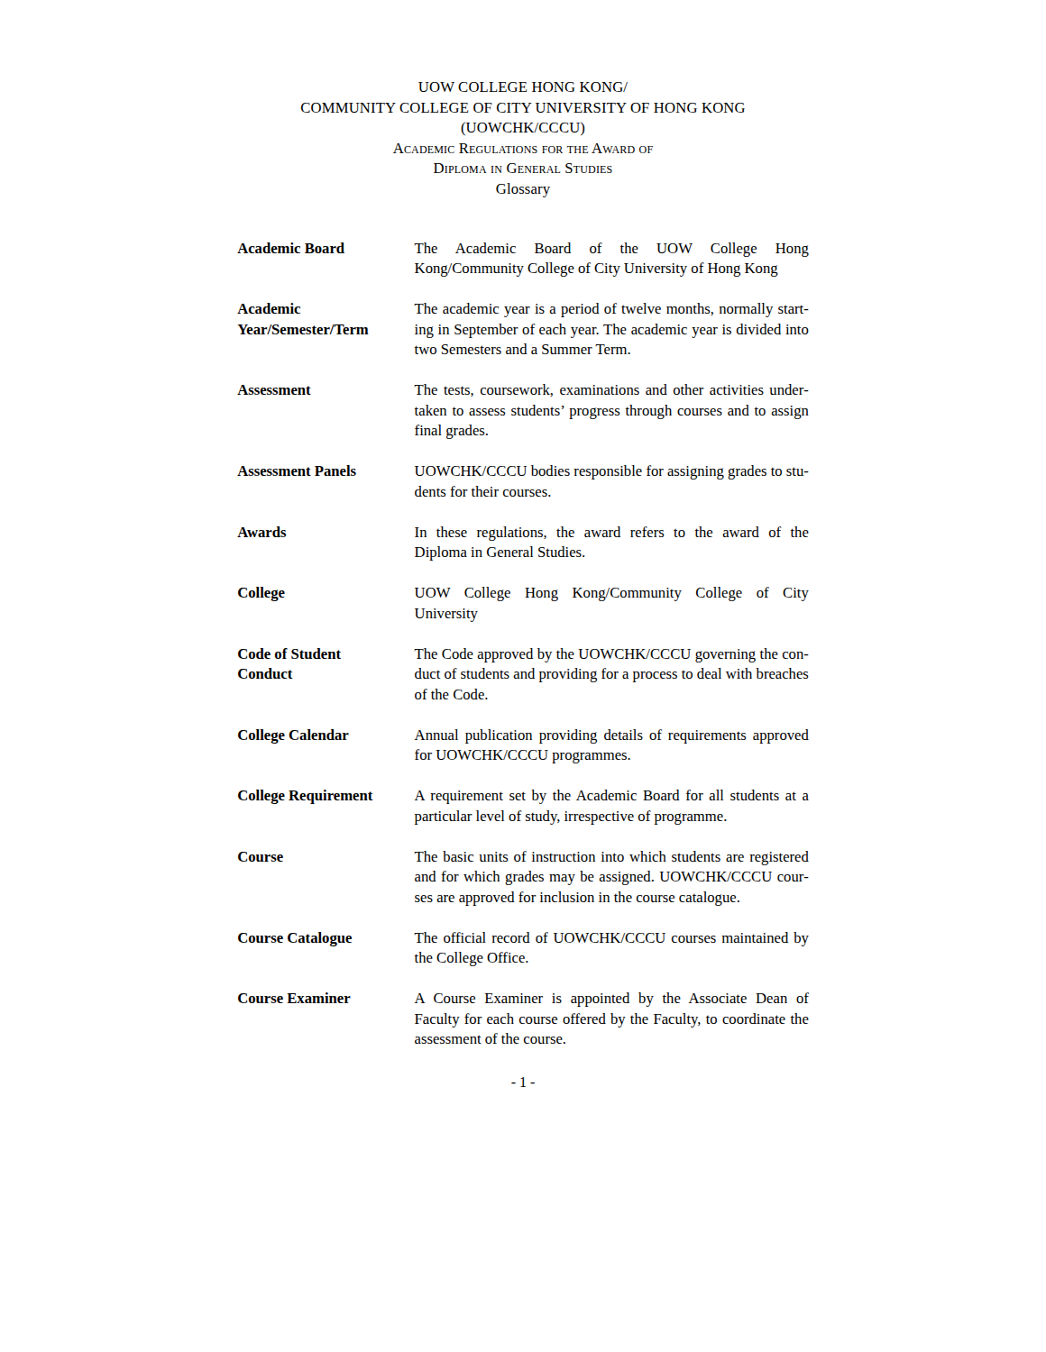UOW COLLEGE HONG KONG/ COMMUNITY COLLEGE OF CITY UNIVERSITY OF HONG KONG (UOWCHK/CCCU) Academic Regulations for the Award of Diploma in General Studies Glossary
| Academic Board | The Academic Board of the UOW College Hong Kong/Community College of City University of Hong Kong |
| Academic Year/Semester/Term | The academic year is a period of twelve months, normally starting in September of each year. The academic year is divided into two Semesters and a Summer Term. |
| Assessment | The tests, coursework, examinations and other activities undertaken to assess students’ progress through courses and to assign final grades. |
| Assessment Panels | UOWCHK/CCCU bodies responsible for assigning grades to students for their courses. |
| Awards | In these regulations, the award refers to the award of the Diploma in General Studies. |
| College | UOW College Hong Kong/Community College of City University |
| Code of Student Conduct | The Code approved by the UOWCHK/CCCU governing the conduct of students and providing for a process to deal with breaches of the Code. |
| College Calendar | Annual publication providing details of requirements approved for UOWCHK/CCCU programmes. |
| College Requirement | A requirement set by the Academic Board for all students at a particular level of study, irrespective of programme. |
| Course | The basic units of instruction into which students are registered and for which grades may be assigned. UOWCHK/CCCU courses are approved for inclusion in the course catalogue. |
| Course Catalogue | The official record of UOWCHK/CCCU courses maintained by the College Office. |
| Course Examiner | A Course Examiner is appointed by the Associate Dean of Faculty for each course offered by the Faculty, to coordinate the assessment of the course. |
- 1 -